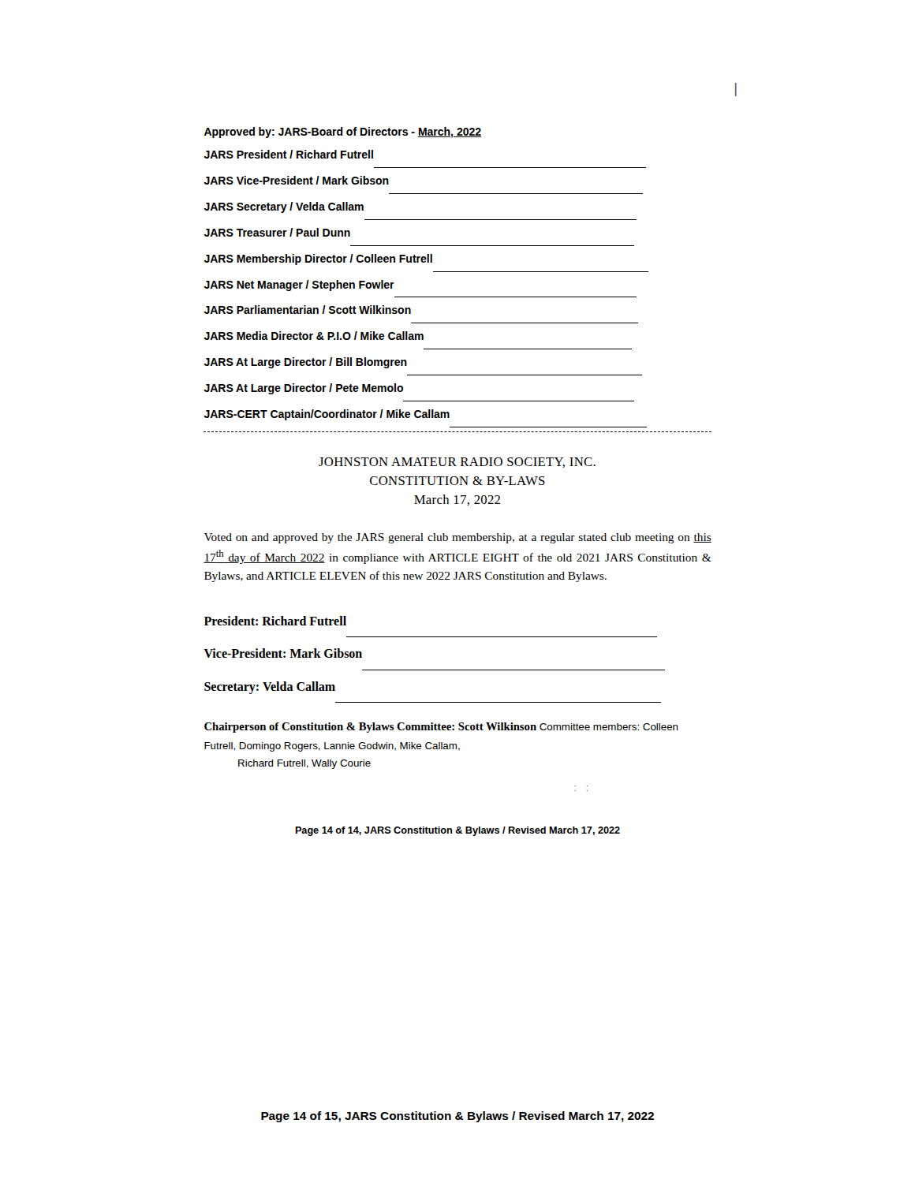|
Approved by: JARS-Board of Directors - March, 2022
JARS President / Richard Futrell JARS Vice-President / Mark Gibson JARS Secretary / Velda Callam JARS Treasurer / Paul Dunn JARS Membership Director / Colleen Futrell JARS Net Manager / Stephen Fowler JARS Parliamentarian / Scott Wilkinson JARS Media Director & P.I.O / Mike Callam JARS At Large Director / Bill Blomgren JARS At Large Director / Pete Memolo JARS-CERT Captain/Coordinator / Mike Callam
JOHNSTON AMATEUR RADIO SOCIETY, INC.
CONSTITUTION & BY-LAWS
March 17, 2022
Voted on and approved by the JARS general club membership, at a regular stated club meeting on this 17th day of March 2022 in compliance with ARTICLE EIGHT of the old 2021 JARS Constitution & Bylaws, and ARTICLE ELEVEN of this new 2022 JARS Constitution and Bylaws.
President: Richard Futrell Vice-President: Mark Gibson Secretary: Velda Callam
Chairperson of Constitution & Bylaws Committee: Scott Wilkinson Committee members: Colleen Futrell, Domingo Rogers, Lannie Godwin, Mike Callam, Richard Futrell, Wally Courie
: :
Page 14 of 14, JARS Constitution & Bylaws / Revised March 17, 2022
Page 14 of 15, JARS Constitution & Bylaws / Revised March 17, 2022